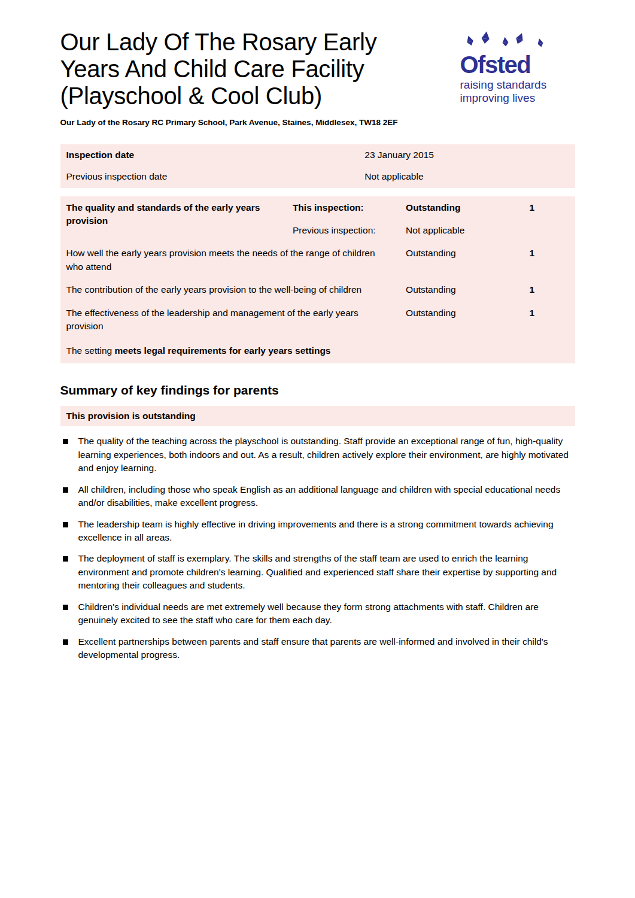Our Lady Of The Rosary Early Years And Child Care Facility (Playschool & Cool Club)
Ofsted
raising standards
improving lives
Our Lady of the Rosary RC Primary School, Park Avenue, Staines, Middlesex, TW18 2EF
| Inspection date | 23 January 2015 |
| Previous inspection date | Not applicable |
| The quality and standards of the early years provision | This inspection: | Outstanding | 1 |
| Previous inspection: | Not applicable | |
| How well the early years provision meets the needs of the range of children who attend | Outstanding | 1 |
| The contribution of the early years provision to the well-being of children | Outstanding | 1 |
| The effectiveness of the leadership and management of the early years provision | Outstanding | 1 |
| The setting meets legal requirements for early years settings |
Summary of key findings for parents
This provision is outstanding
The quality of the teaching across the playschool is outstanding. Staff provide an exceptional range of fun, high-quality learning experiences, both indoors and out. As a result, children actively explore their environment, are highly motivated and enjoy learning.
All children, including those who speak English as an additional language and children with special educational needs and/or disabilities, make excellent progress.
The leadership team is highly effective in driving improvements and there is a strong commitment towards achieving excellence in all areas.
The deployment of staff is exemplary. The skills and strengths of the staff team are used to enrich the learning environment and promote children's learning. Qualified and experienced staff share their expertise by supporting and mentoring their colleagues and students.
Children's individual needs are met extremely well because they form strong attachments with staff. Children are genuinely excited to see the staff who care for them each day.
Excellent partnerships between parents and staff ensure that parents are well-informed and involved in their child's developmental progress.